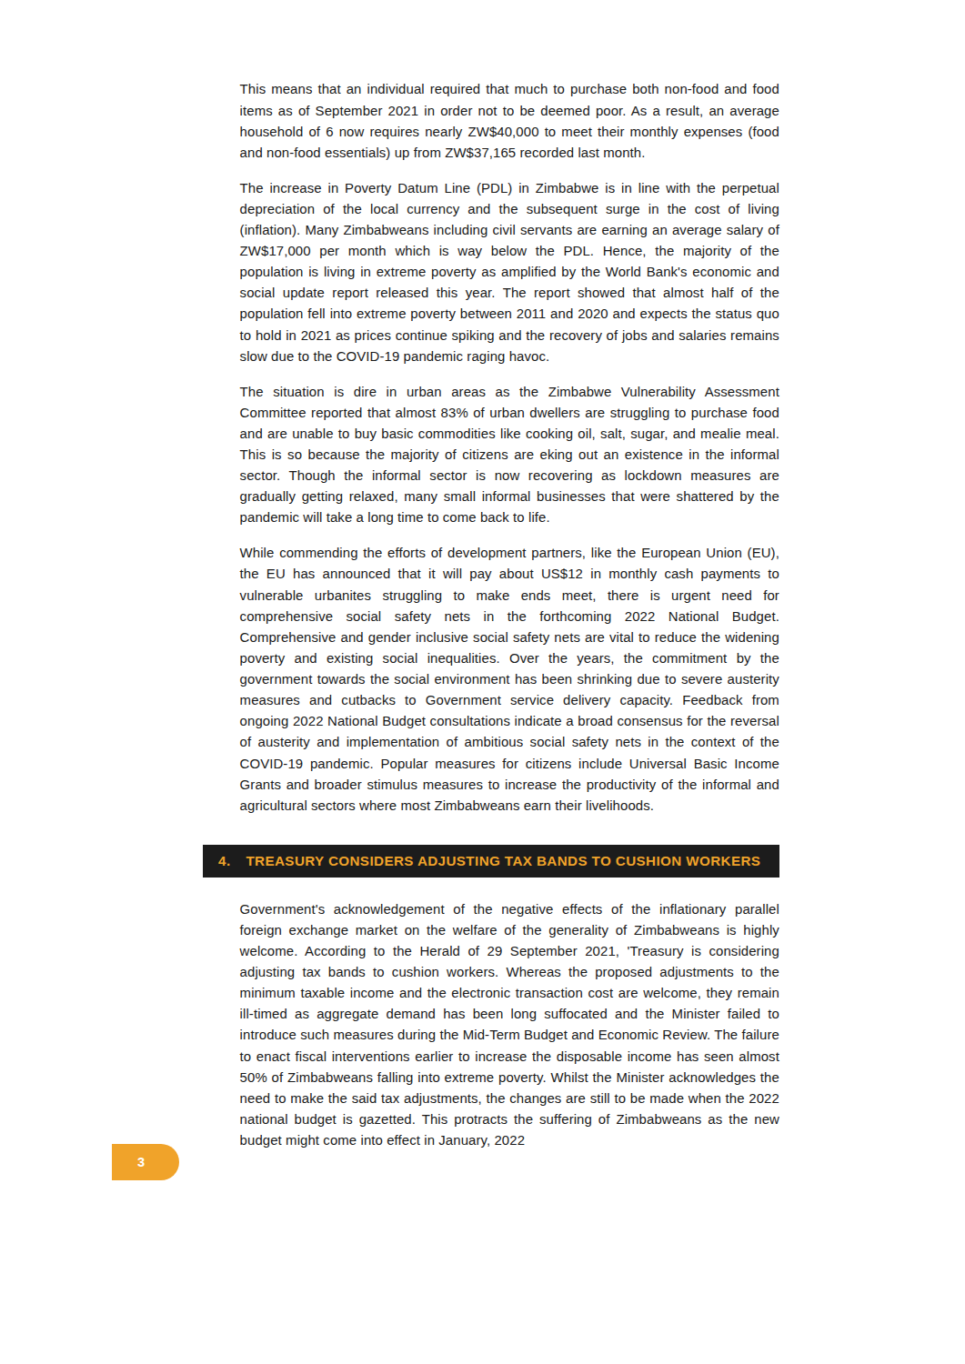This means that an individual required that much to purchase both non-food and food items as of September 2021 in order not to be deemed poor. As a result, an average household of 6 now requires nearly ZW$40,000 to meet their monthly expenses (food and non-food essentials) up from ZW$37,165 recorded last month.
The increase in Poverty Datum Line (PDL) in Zimbabwe is in line with the perpetual depreciation of the local currency and the subsequent surge in the cost of living (inflation). Many Zimbabweans including civil servants are earning an average salary of ZW$17,000 per month which is way below the PDL. Hence, the majority of the population is living in extreme poverty as amplified by the World Bank's economic and social update report released this year. The report showed that almost half of the population fell into extreme poverty between 2011 and 2020 and expects the status quo to hold in 2021 as prices continue spiking and the recovery of jobs and salaries remains slow due to the COVID-19 pandemic raging havoc.
The situation is dire in urban areas as the Zimbabwe Vulnerability Assessment Committee reported that almost 83% of urban dwellers are struggling to purchase food and are unable to buy basic commodities like cooking oil, salt, sugar, and mealie meal. This is so because the majority of citizens are eking out an existence in the informal sector. Though the informal sector is now recovering as lockdown measures are gradually getting relaxed, many small informal businesses that were shattered by the pandemic will take a long time to come back to life.
While commending the efforts of development partners, like the European Union (EU), the EU has announced that it will pay about US$12 in monthly cash payments to vulnerable urbanites struggling to make ends meet, there is urgent need for comprehensive social safety nets in the forthcoming 2022 National Budget. Comprehensive and gender inclusive social safety nets are vital to reduce the widening poverty and existing social inequalities. Over the years, the commitment by the government towards the social environment has been shrinking due to severe austerity measures and cutbacks to Government service delivery capacity. Feedback from ongoing 2022 National Budget consultations indicate a broad consensus for the reversal of austerity and implementation of ambitious social safety nets in the context of the COVID-19 pandemic. Popular measures for citizens include Universal Basic Income Grants and broader stimulus measures to increase the productivity of the informal and agricultural sectors where most Zimbabweans earn their livelihoods.
4. TREASURY CONSIDERS ADJUSTING TAX BANDS TO CUSHION WORKERS
Government's acknowledgement of the negative effects of the inflationary parallel foreign exchange market on the welfare of the generality of Zimbabweans is highly welcome. According to the Herald of 29 September 2021, 'Treasury is considering adjusting tax bands to cushion workers. Whereas the proposed adjustments to the minimum taxable income and the electronic transaction cost are welcome, they remain ill-timed as aggregate demand has been long suffocated and the Minister failed to introduce such measures during the Mid-Term Budget and Economic Review. The failure to enact fiscal interventions earlier to increase the disposable income has seen almost 50% of Zimbabweans falling into extreme poverty. Whilst the Minister acknowledges the need to make the said tax adjustments, the changes are still to be made when the 2022 national budget is gazetted. This protracts the suffering of Zimbabweans as the new budget might come into effect in January, 2022
3